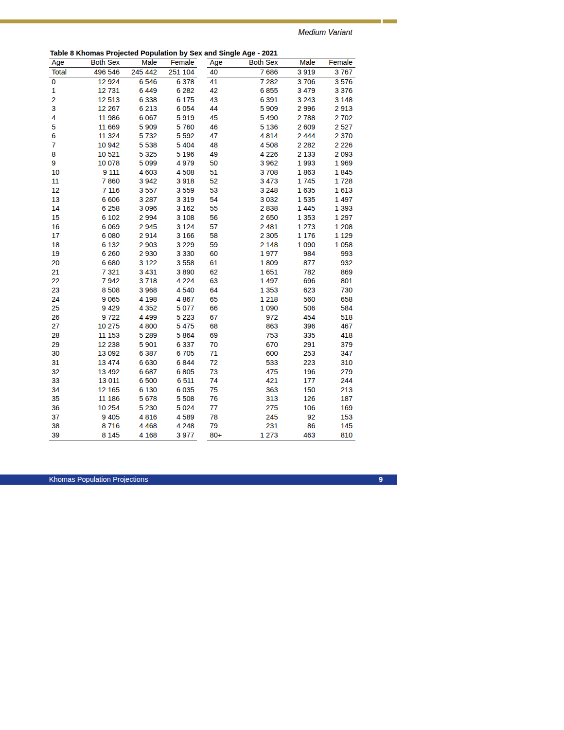Medium Variant
Table 8 Khomas Projected Population by Sex and Single Age - 2021
| Age | Both Sex | Male | Female | | Age | Both Sex | Male | Female |
| --- | --- | --- | --- | --- | --- | --- | --- | --- |
| Total | 496 546 | 245 442 | 251 104 | | 40 | 7 686 | 3 919 | 3 767 |
| 0 | 12 924 | 6 546 | 6 378 | | 41 | 7 282 | 3 706 | 3 576 |
| 1 | 12 731 | 6 449 | 6 282 | | 42 | 6 855 | 3 479 | 3 376 |
| 2 | 12 513 | 6 338 | 6 175 | | 43 | 6 391 | 3 243 | 3 148 |
| 3 | 12 267 | 6 213 | 6 054 | | 44 | 5 909 | 2 996 | 2 913 |
| 4 | 11 986 | 6 067 | 5 919 | | 45 | 5 490 | 2 788 | 2 702 |
| 5 | 11 669 | 5 909 | 5 760 | | 46 | 5 136 | 2 609 | 2 527 |
| 6 | 11 324 | 5 732 | 5 592 | | 47 | 4 814 | 2 444 | 2 370 |
| 7 | 10 942 | 5 538 | 5 404 | | 48 | 4 508 | 2 282 | 2 226 |
| 8 | 10 521 | 5 325 | 5 196 | | 49 | 4 226 | 2 133 | 2 093 |
| 9 | 10 078 | 5 099 | 4 979 | | 50 | 3 962 | 1 993 | 1 969 |
| 10 | 9 111 | 4 603 | 4 508 | | 51 | 3 708 | 1 863 | 1 845 |
| 11 | 7 860 | 3 942 | 3 918 | | 52 | 3 473 | 1 745 | 1 728 |
| 12 | 7 116 | 3 557 | 3 559 | | 53 | 3 248 | 1 635 | 1 613 |
| 13 | 6 606 | 3 287 | 3 319 | | 54 | 3 032 | 1 535 | 1 497 |
| 14 | 6 258 | 3 096 | 3 162 | | 55 | 2 838 | 1 445 | 1 393 |
| 15 | 6 102 | 2 994 | 3 108 | | 56 | 2 650 | 1 353 | 1 297 |
| 16 | 6 069 | 2 945 | 3 124 | | 57 | 2 481 | 1 273 | 1 208 |
| 17 | 6 080 | 2 914 | 3 166 | | 58 | 2 305 | 1 176 | 1 129 |
| 18 | 6 132 | 2 903 | 3 229 | | 59 | 2 148 | 1 090 | 1 058 |
| 19 | 6 260 | 2 930 | 3 330 | | 60 | 1 977 | 984 | 993 |
| 20 | 6 680 | 3 122 | 3 558 | | 61 | 1 809 | 877 | 932 |
| 21 | 7 321 | 3 431 | 3 890 | | 62 | 1 651 | 782 | 869 |
| 22 | 7 942 | 3 718 | 4 224 | | 63 | 1 497 | 696 | 801 |
| 23 | 8 508 | 3 968 | 4 540 | | 64 | 1 353 | 623 | 730 |
| 24 | 9 065 | 4 198 | 4 867 | | 65 | 1 218 | 560 | 658 |
| 25 | 9 429 | 4 352 | 5 077 | | 66 | 1 090 | 506 | 584 |
| 26 | 9 722 | 4 499 | 5 223 | | 67 | 972 | 454 | 518 |
| 27 | 10 275 | 4 800 | 5 475 | | 68 | 863 | 396 | 467 |
| 28 | 11 153 | 5 289 | 5 864 | | 69 | 753 | 335 | 418 |
| 29 | 12 238 | 5 901 | 6 337 | | 70 | 670 | 291 | 379 |
| 30 | 13 092 | 6 387 | 6 705 | | 71 | 600 | 253 | 347 |
| 31 | 13 474 | 6 630 | 6 844 | | 72 | 533 | 223 | 310 |
| 32 | 13 492 | 6 687 | 6 805 | | 73 | 475 | 196 | 279 |
| 33 | 13 011 | 6 500 | 6 511 | | 74 | 421 | 177 | 244 |
| 34 | 12 165 | 6 130 | 6 035 | | 75 | 363 | 150 | 213 |
| 35 | 11 186 | 5 678 | 5 508 | | 76 | 313 | 126 | 187 |
| 36 | 10 254 | 5 230 | 5 024 | | 77 | 275 | 106 | 169 |
| 37 | 9 405 | 4 816 | 4 589 | | 78 | 245 | 92 | 153 |
| 38 | 8 716 | 4 468 | 4 248 | | 79 | 231 | 86 | 145 |
| 39 | 8 145 | 4 168 | 3 977 | | 80+ | 1 273 | 463 | 810 |
Khomas Population Projections 9